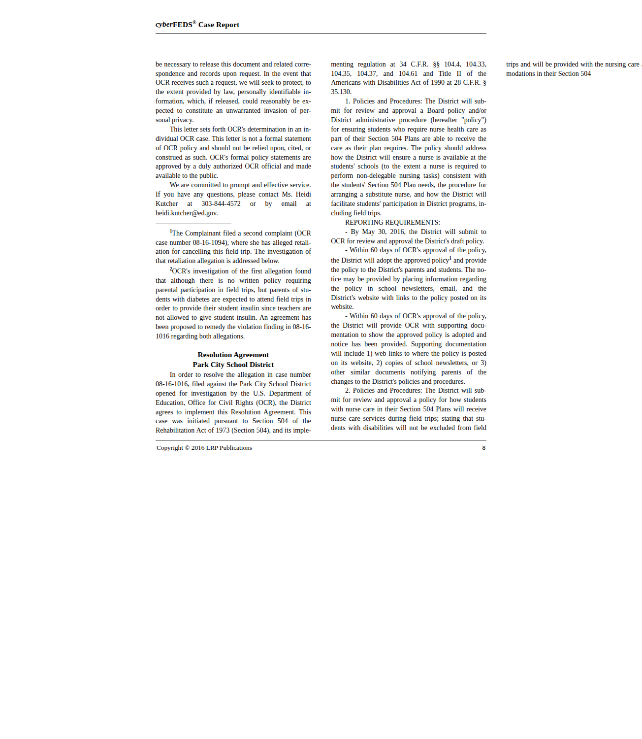cyber FEDS® Case Report
be necessary to release this document and related correspondence and records upon request. In the event that OCR receives such a request, we will seek to protect, to the extent provided by law, personally identifiable information, which, if released, could reasonably be expected to constitute an unwarranted invasion of personal privacy.
This letter sets forth OCR's determination in an individual OCR case. This letter is not a formal statement of OCR policy and should not be relied upon, cited, or construed as such. OCR's formal policy statements are approved by a duly authorized OCR official and made available to the public.
We are committed to prompt and effective service. If you have any questions, please contact Ms. Heidi Kutcher at 303-844-4572 or by email at heidi.kutcher@ed.gov.
1The Complainant filed a second complaint (OCR case number 08-16-1094), where she has alleged retaliation for cancelling this field trip. The investigation of that retaliation allegation is addressed below.
2OCR's investigation of the first allegation found that although there is no written policy requiring parental participation in field trips, but parents of students with diabetes are expected to attend field trips in order to provide their student insulin since teachers are not allowed to give student insulin. An agreement has been proposed to remedy the violation finding in 08-16-1016 regarding both allegations.
Resolution Agreement
Park City School District
In order to resolve the allegation in case number 08-16-1016, filed against the Park City School District opened for investigation by the U.S. Department of Education, Office for Civil Rights (OCR), the District agrees to implement this Resolution Agreement. This case was initiated pursuant to Section 504 of the Rehabilitation Act of 1973 (Section 504), and its implementing regulation at 34 C.F.R. §§ 104.4, 104.33, 104.35, 104.37, and 104.61 and Title II of the Americans with Disabilities Act of 1990 at 28 C.F.R. § 35.130.
1. Policies and Procedures: The District will submit for review and approval a Board policy and/or District administrative procedure (hereafter "policy") for ensuring students who require nurse health care as part of their Section 504 Plans are able to receive the care as their plan requires. The policy should address how the District will ensure a nurse is available at the students' schools (to the extent a nurse is required to perform non-delegable nursing tasks) consistent with the students' Section 504 Plan needs, the procedure for arranging a substitute nurse, and how the District will facilitate students' participation in District programs, including field trips.
REPORTING REQUIREMENTS:
- By May 30, 2016, the District will submit to OCR for review and approval the District's draft policy.
- Within 60 days of OCR's approval of the policy, the District will adopt the approved policy1 and provide the policy to the District's parents and students. The notice may be provided by placing information regarding the policy in school newsletters, email, and the District's website with links to the policy posted on its website.
- Within 60 days of OCR's approval of the policy, the District will provide OCR with supporting documentation to show the approved policy is adopted and notice has been provided. Supporting documentation will include 1) web links to where the policy is posted on its website, 2) copies of school newsletters, or 3) other similar documents notifying parents of the changes to the District's policies and procedures.
2. Policies and Procedures: The District will submit for review and approval a policy for how students with nurse care in their Section 504 Plans will receive nurse care services during field trips; stating that students with disabilities will not be excluded from field trips and will be provided with the nursing care accommodations in their Section 504
Copyright © 2016 LRP Publications 8